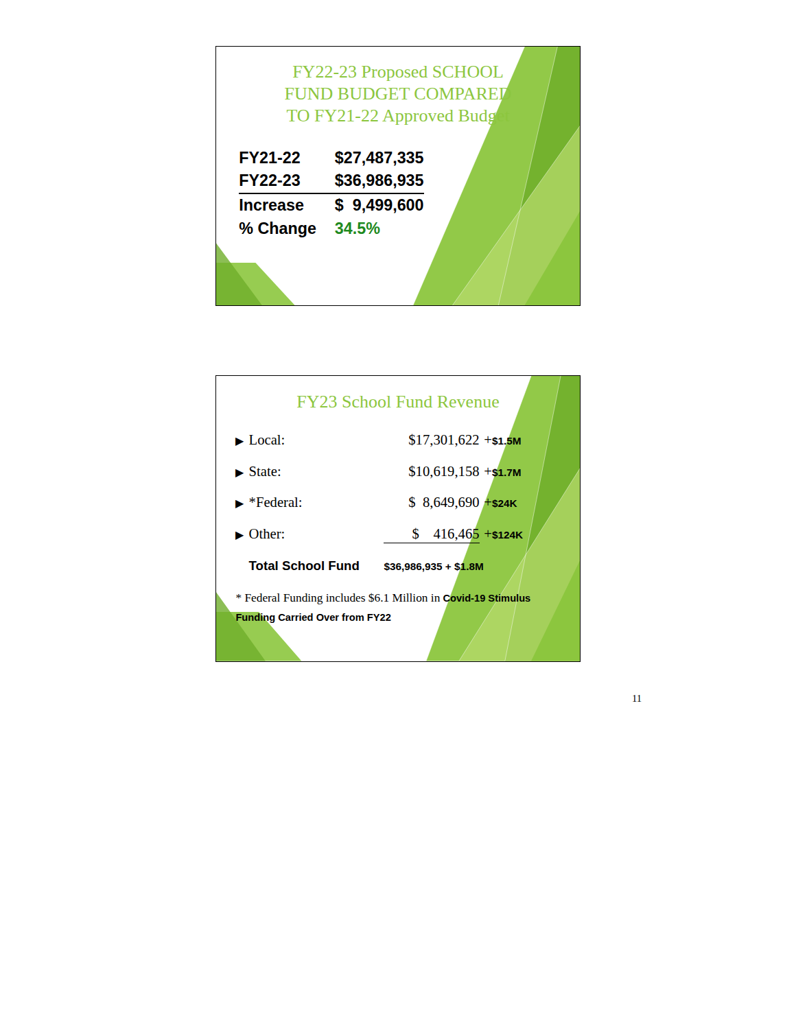FY22-23 Proposed SCHOOL FUND BUDGET COMPARED TO FY21-22 Approved Budget
| FY21-22 | $27,487,335 |
| FY22-23 | $36,986,935 |
| Increase | $ 9,499,600 |
| % Change | 34.5% |
FY23 School Fund Revenue
Local: $17,301,622 +$1.5M
State: $10,619,158 +$1.7M
*Federal: $ 8,649,690 +$24K
Other: $ 416,465 +$124K
Total School Fund $36,986,935 + $1.8M
* Federal Funding includes $6.1 Million in Covid-19 Stimulus Funding Carried Over from FY22
11